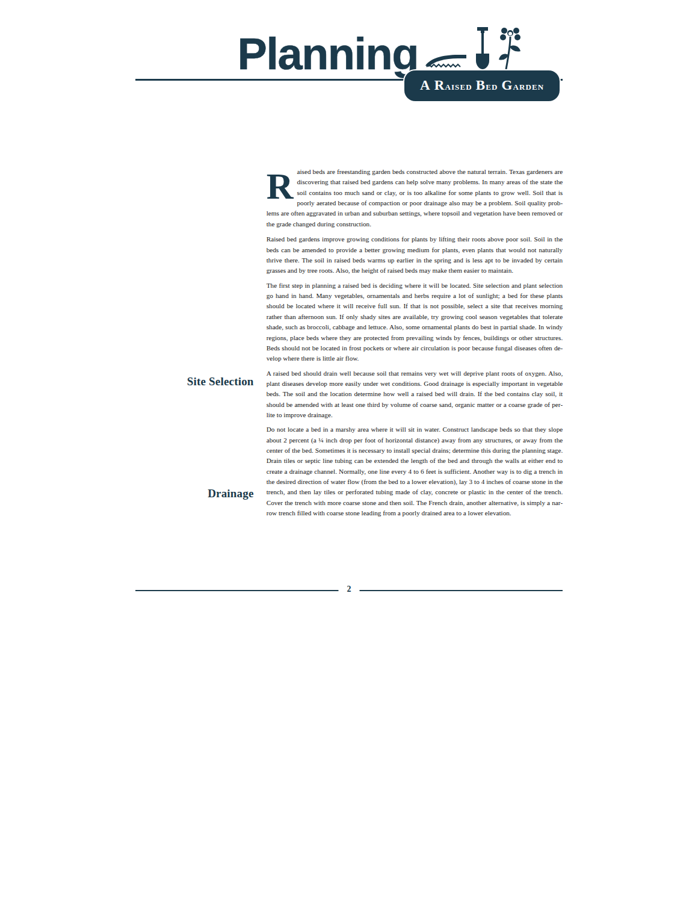Planning
A Raised Bed Garden
Site Selection
Drainage
Raised beds are freestanding garden beds constructed above the natural terrain. Texas gardeners are discovering that raised bed gardens can help solve many problems. In many areas of the state the soil contains too much sand or clay, or is too alkaline for some plants to grow well. Soil that is poorly aerated because of compaction or poor drainage also may be a problem. Soil quality problems are often aggravated in urban and suburban settings, where topsoil and vegetation have been removed or the grade changed during construction.
Raised bed gardens improve growing conditions for plants by lifting their roots above poor soil. Soil in the beds can be amended to provide a better growing medium for plants, even plants that would not naturally thrive there. The soil in raised beds warms up earlier in the spring and is less apt to be invaded by certain grasses and by tree roots. Also, the height of raised beds may make them easier to maintain.
The first step in planning a raised bed is deciding where it will be located. Site selection and plant selection go hand in hand. Many vegetables, ornamentals and herbs require a lot of sunlight; a bed for these plants should be located where it will receive full sun. If that is not possible, select a site that receives morning rather than afternoon sun. If only shady sites are available, try growing cool season vegetables that tolerate shade, such as broccoli, cabbage and lettuce. Also, some ornamental plants do best in partial shade. In windy regions, place beds where they are protected from prevailing winds by fences, buildings or other structures. Beds should not be located in frost pockets or where air circulation is poor because fungal diseases often develop where there is little air flow.
A raised bed should drain well because soil that remains very wet will deprive plant roots of oxygen. Also, plant diseases develop more easily under wet conditions. Good drainage is especially important in vegetable beds. The soil and the location determine how well a raised bed will drain. If the bed contains clay soil, it should be amended with at least one third by volume of coarse sand, organic matter or a coarse grade of perlite to improve drainage.
Do not locate a bed in a marshy area where it will sit in water. Construct landscape beds so that they slope about 2 percent (a ¼ inch drop per foot of horizontal distance) away from any structures, or away from the center of the bed. Sometimes it is necessary to install special drains; determine this during the planning stage. Drain tiles or septic line tubing can be extended the length of the bed and through the walls at either end to create a drainage channel. Normally, one line every 4 to 6 feet is sufficient. Another way is to dig a trench in the desired direction of water flow (from the bed to a lower elevation), lay 3 to 4 inches of coarse stone in the trench, and then lay tiles or perforated tubing made of clay, concrete or plastic in the center of the trench. Cover the trench with more coarse stone and then soil. The French drain, another alternative, is simply a narrow trench filled with coarse stone leading from a poorly drained area to a lower elevation.
2